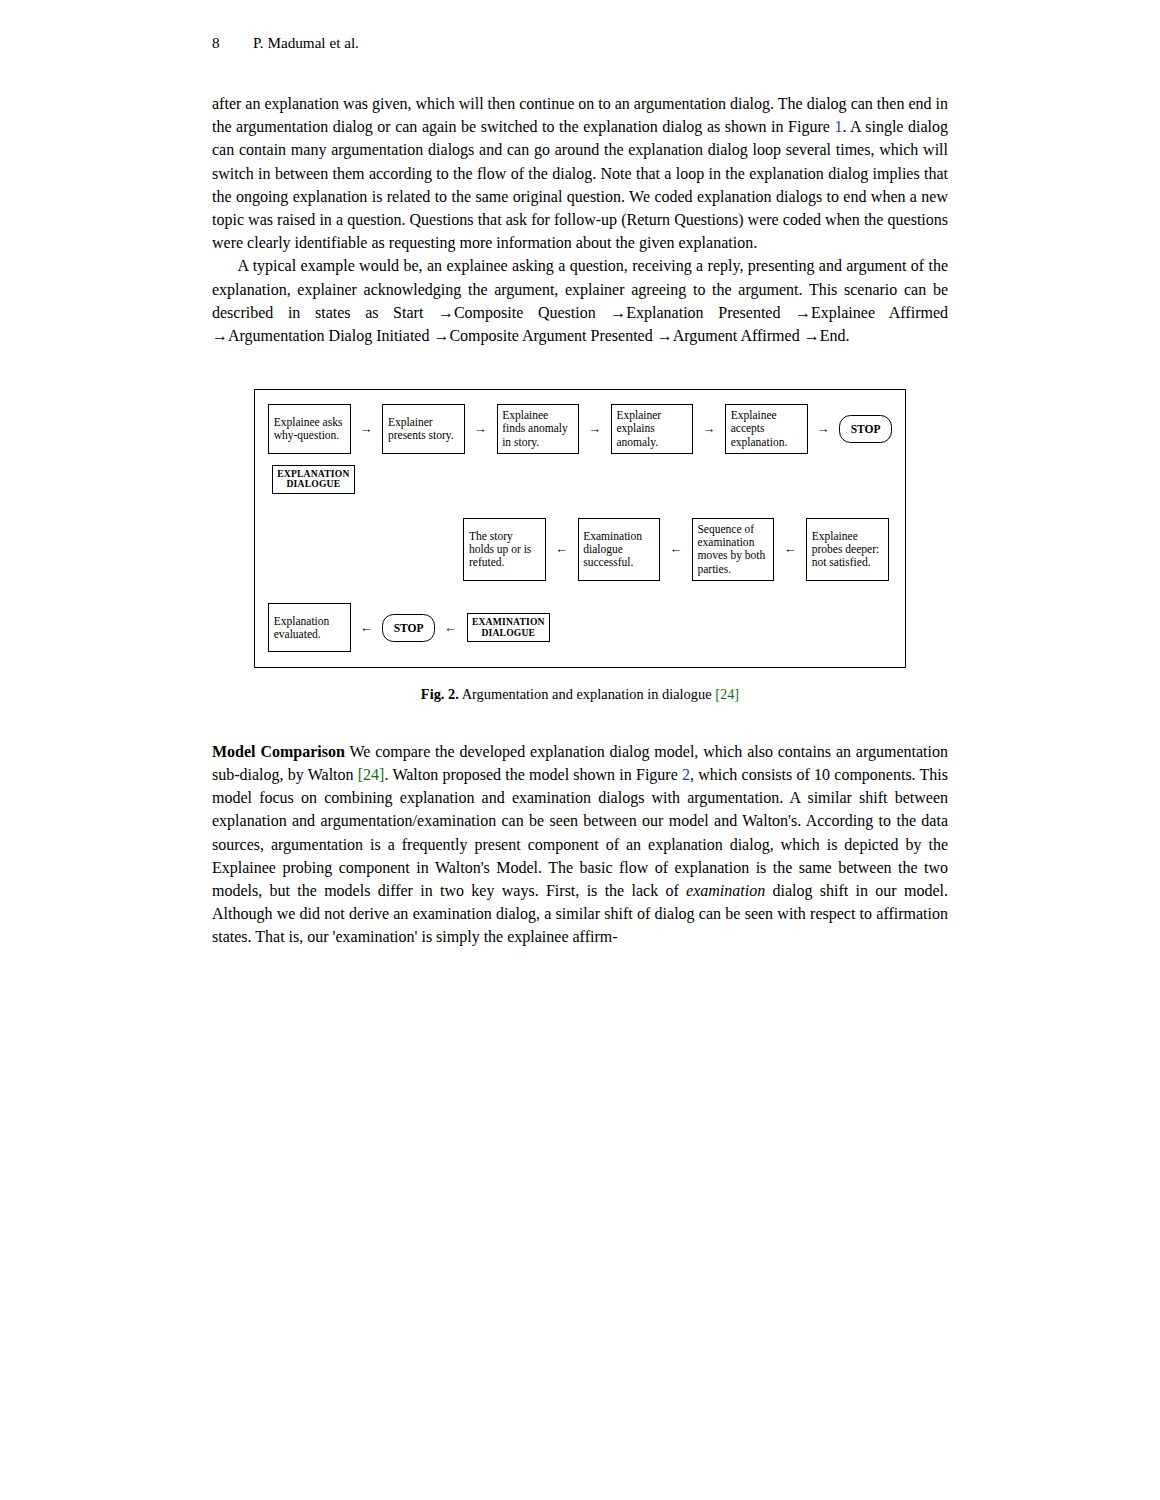8 P. Madumal et al.
after an explanation was given, which will then continue on to an argumentation dialog. The dialog can then end in the argumentation dialog or can again be switched to the explanation dialog as shown in Figure 1. A single dialog can contain many argumentation dialogs and can go around the explanation dialog loop several times, which will switch in between them according to the flow of the dialog. Note that a loop in the explanation dialog implies that the ongoing explanation is related to the same original question. We coded explanation dialogs to end when a new topic was raised in a question. Questions that ask for follow-up (Return Questions) were coded when the questions were clearly identifiable as requesting more information about the given explanation.
A typical example would be, an explainee asking a question, receiving a reply, presenting and argument of the explanation, explainer acknowledging the argument, explainer agreeing to the argument. This scenario can be described in states as Start →Composite Question →Explanation Presented →Explainee Affirmed →Argumentation Dialog Initiated →Composite Argument Presented →Argument Affirmed →End.
Explainee asks why-question.
→
Explainer presents story.
→
Explainee finds anomaly in story.
→
Explainer explains anomaly.
→
Explainee accepts explanation.
→
STOP
EXPLANATION
DIALOGUE
The story holds up or is refuted.
←
Examination dialogue successful.
←
Sequence of examination moves by both parties.
←
Explainee probes deeper: not satisfied.
Explanation evaluated.
←
STOP
← EXAMINATION
DIALOGUE
Fig. 2. Argumentation and explanation in dialogue [24]
Model Comparison
We compare the developed explanation dialog model, which also contains an argumentation sub-dialog, by Walton [24]. Walton proposed the model shown in Figure 2, which consists of 10 components. This model focus on combining explanation and examination dialogs with argumentation. A similar shift between explanation and argumentation/examination can be seen between our model and Walton's. According to the data sources, argumentation is a frequently present component of an explanation dialog, which is depicted by the Explainee probing component in Walton's Model. The basic flow of explanation is the same between the two models, but the models differ in two key ways. First, is the lack of examination dialog shift in our model. Although we did not derive an examination dialog, a similar shift of dialog can be seen with respect to affirmation states. That is, our 'examination' is simply the explainee affirm-